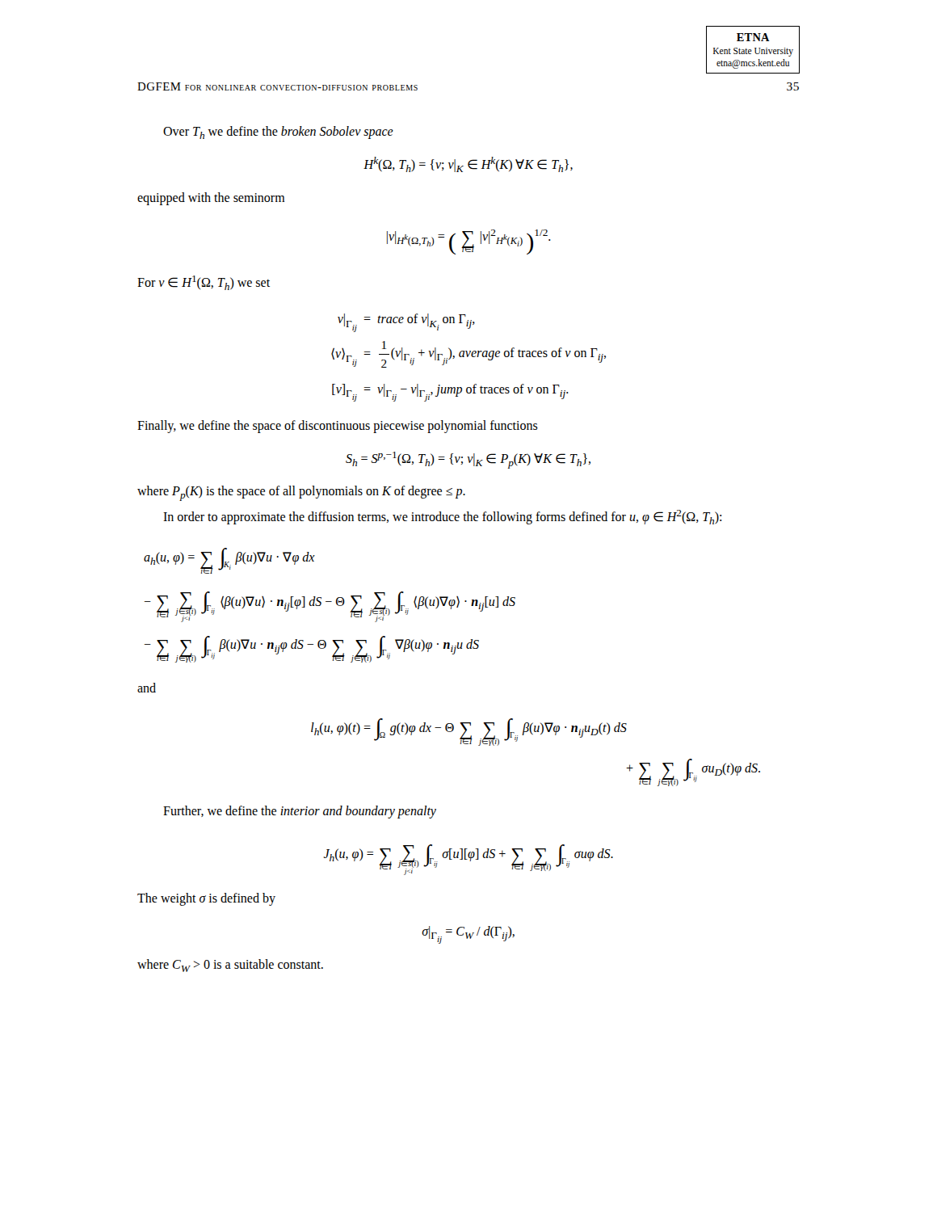ETNA
Kent State University
etna@mcs.kent.edu
DGFEM for nonlinear convection-diffusion problems 35
Over Th we define the broken Sobolev space
Hk(Ω, Th) = {v; v|K ∈ Hk(K) ∀K ∈ Th},
equipped with the seminorm
|v|Hk(Ω,Th) = ( ∑i∈I |v|2Hk(Ki) )1/2.
For v ∈ H1(Ω, Th) we set
| v / Γ ij | = | trace of v / K i on Γ ij , |
| ⟨ v ⟩ Γ ij | = | 1 2 ( v / Γ ij + v / Γ ji ), average of traces of v on Γ ij , |
| [ v ] Γ ij | = | v / Γ ij − v / Γ ji , jump of traces of v on Γ ij . |
Finally, we define the space of discontinuous piecewise polynomial functions
Sh = Sp,−1(Ω, Th) = {v; v|K ∈ Pp(K) ∀K ∈ Th},
where Pp(K) is the space of all polynomials on K of degree ≤ p.
In order to approximate the diffusion terms, we introduce the following forms defined for u, φ ∈ H2(Ω, Th):
ah(u, φ) = ∑i∈I ∫Ki β(u)∇u · ∇φ dx − ∑i∈I ∑j∈s(i) j<i ∫Γij ⟨β(u)∇u⟩ · nij[φ] dS − Θ ∑i∈I ∑j∈s(i) j<i ∫Γij ⟨β(u)∇φ⟩ · nij[u] dS − ∑i∈I ∑j∈γ(i) ∫Γij β(u)∇u · nijφ dS − Θ ∑i∈I ∑j∈γ(i) ∫Γij ∇β(u)φ · niju dS
and
lh(u, φ)(t) = ∫Ω g(t)φ dx − Θ ∑i∈I ∑j∈γ(i) ∫Γij β(u)∇φ · nijuD(t) dS + ∑i∈I ∑j∈γ(i) ∫Γij σuD(t)φ dS.
Further, we define the interior and boundary penalty
Jh(u, φ) = ∑i∈I ∑j∈s(i) j<i ∫Γij σ[u][φ] dS + ∑i∈I ∑j∈γ(i) ∫Γij σuφ dS.
The weight σ is defined by
σ|Γij = CW / d(Γij),
where CW > 0 is a suitable constant.